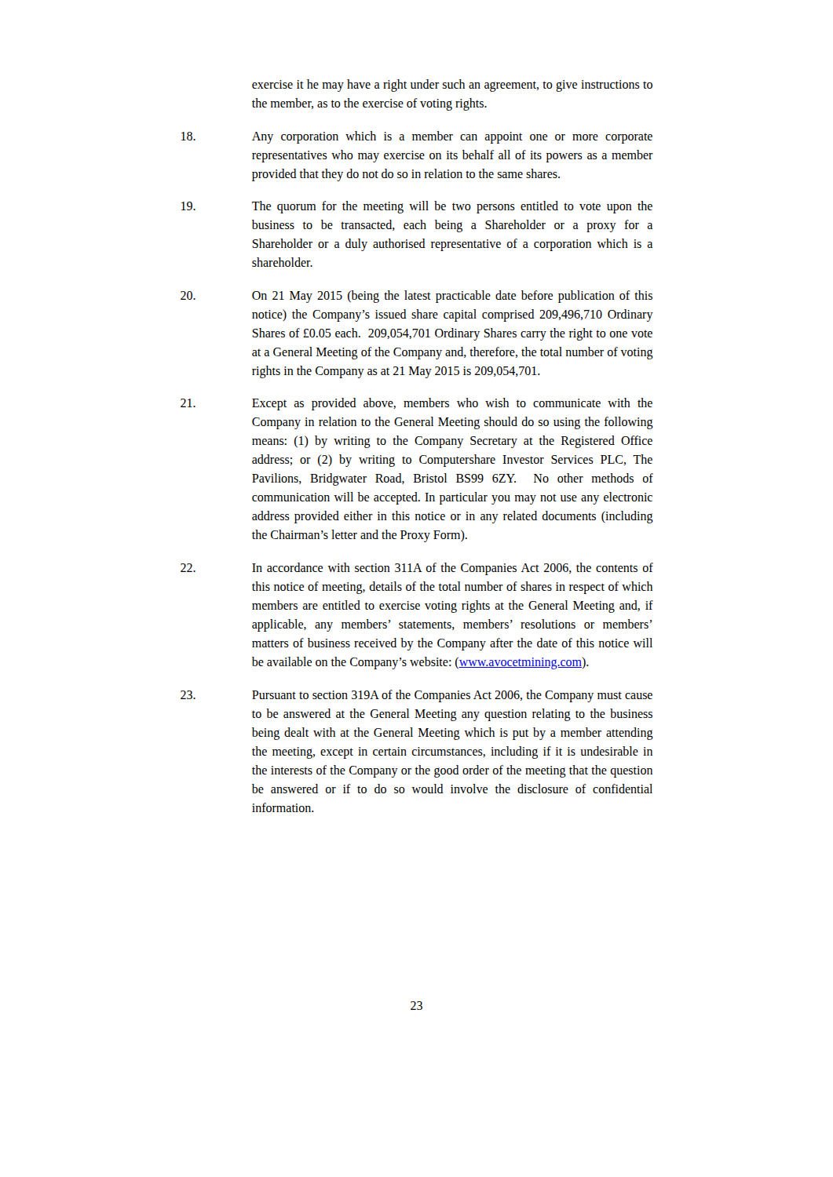exercise it he may have a right under such an agreement, to give instructions to the member, as to the exercise of voting rights.
18.
Any corporation which is a member can appoint one or more corporate representatives who may exercise on its behalf all of its powers as a member provided that they do not do so in relation to the same shares.
19.
The quorum for the meeting will be two persons entitled to vote upon the business to be transacted, each being a Shareholder or a proxy for a Shareholder or a duly authorised representative of a corporation which is a shareholder.
20.
On 21 May 2015 (being the latest practicable date before publication of this notice) the Company’s issued share capital comprised 209,496,710 Ordinary Shares of £0.05 each. 209,054,701 Ordinary Shares carry the right to one vote at a General Meeting of the Company and, therefore, the total number of voting rights in the Company as at 21 May 2015 is 209,054,701.
21.
Except as provided above, members who wish to communicate with the Company in relation to the General Meeting should do so using the following means: (1) by writing to the Company Secretary at the Registered Office address; or (2) by writing to Computershare Investor Services PLC, The Pavilions, Bridgwater Road, Bristol BS99 6ZY. No other methods of communication will be accepted. In particular you may not use any electronic address provided either in this notice or in any related documents (including the Chairman’s letter and the Proxy Form).
22.
In accordance with section 311A of the Companies Act 2006, the contents of this notice of meeting, details of the total number of shares in respect of which members are entitled to exercise voting rights at the General Meeting and, if applicable, any members’ statements, members’ resolutions or members’ matters of business received by the Company after the date of this notice will be available on the Company’s website: (www.avocetmining.com).
23.
Pursuant to section 319A of the Companies Act 2006, the Company must cause to be answered at the General Meeting any question relating to the business being dealt with at the General Meeting which is put by a member attending the meeting, except in certain circumstances, including if it is undesirable in the interests of the Company or the good order of the meeting that the question be answered or if to do so would involve the disclosure of confidential information.
23